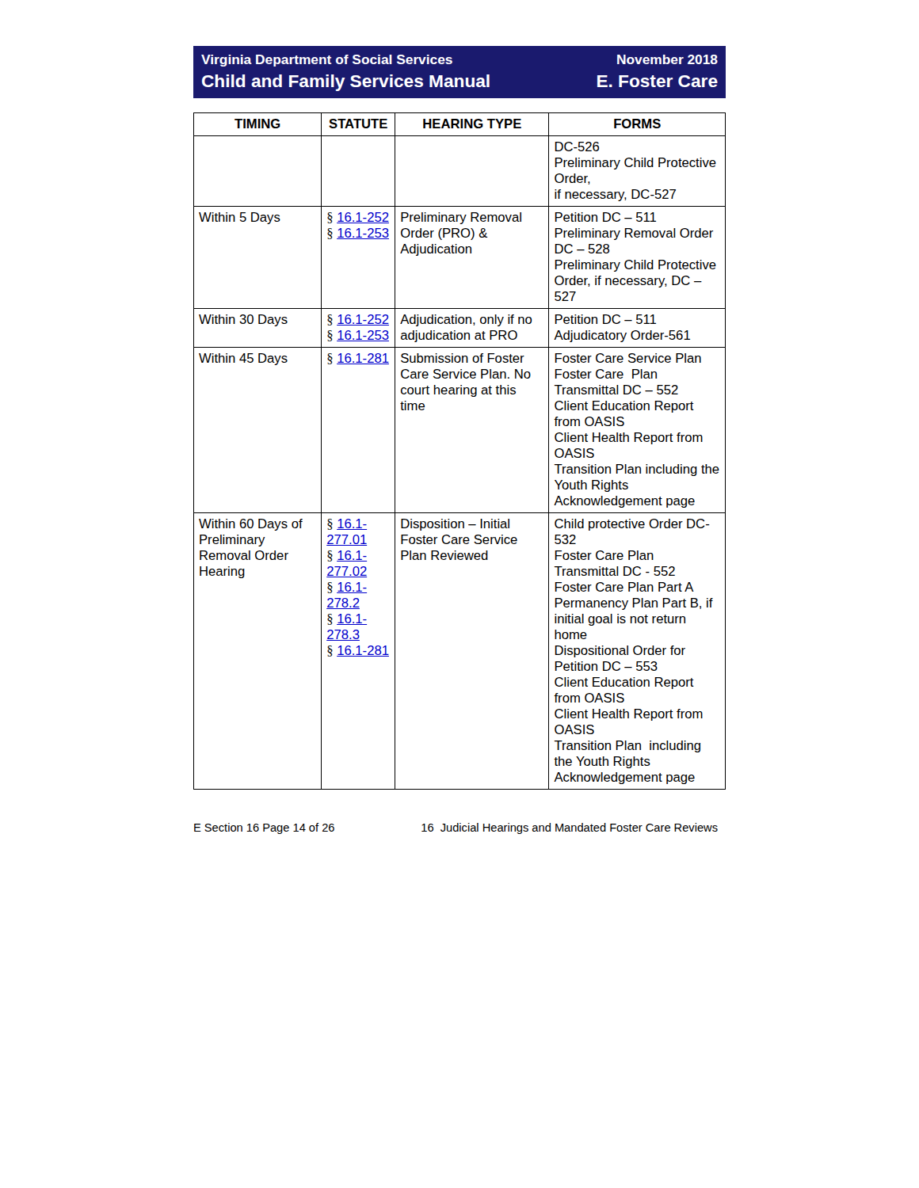Virginia Department of Social Services
Child and Family Services Manual
November 2018
E. Foster Care
| TIMING | STATUTE | HEARING TYPE | FORMS |
| --- | --- | --- | --- |
| | | | DC-526 Preliminary Child Protective Order, if necessary, DC-527 |
| Within 5 Days | § 16.1-252 § 16.1-253 | Preliminary Removal Order (PRO) & Adjudication | Petition DC – 511 Preliminary Removal Order DC – 528 Preliminary Child Protective Order, if necessary, DC – 527 |
| Within 30 Days | § 16.1-252 § 16.1-253 | Adjudication, only if no adjudication at PRO | Petition DC – 511 Adjudicatory Order-561 |
| Within 45 Days | § 16.1-281 | Submission of Foster Care Service Plan. No court hearing at this time | Foster Care Service Plan Foster Care Plan Transmittal DC – 552 Client Education Report from OASIS Client Health Report from OASIS Transition Plan including the Youth Rights Acknowledgement page |
| Within 60 Days of Preliminary Removal Order Hearing | § 16.1-277.01 § 16.1-277.02 § 16.1-278.2 § 16.1-278.3 § 16.1-281 | Disposition – Initial Foster Care Service Plan Reviewed | Child protective Order DC-532 Foster Care Plan Transmittal DC - 552 Foster Care Plan Part A Permanency Plan Part B, if initial goal is not return home Dispositional Order for Petition DC – 553 Client Education Report from OASIS Client Health Report from OASIS Transition Plan including the Youth Rights Acknowledgement page |
E Section 16 Page 14 of 26
16 Judicial Hearings and Mandated Foster Care Reviews